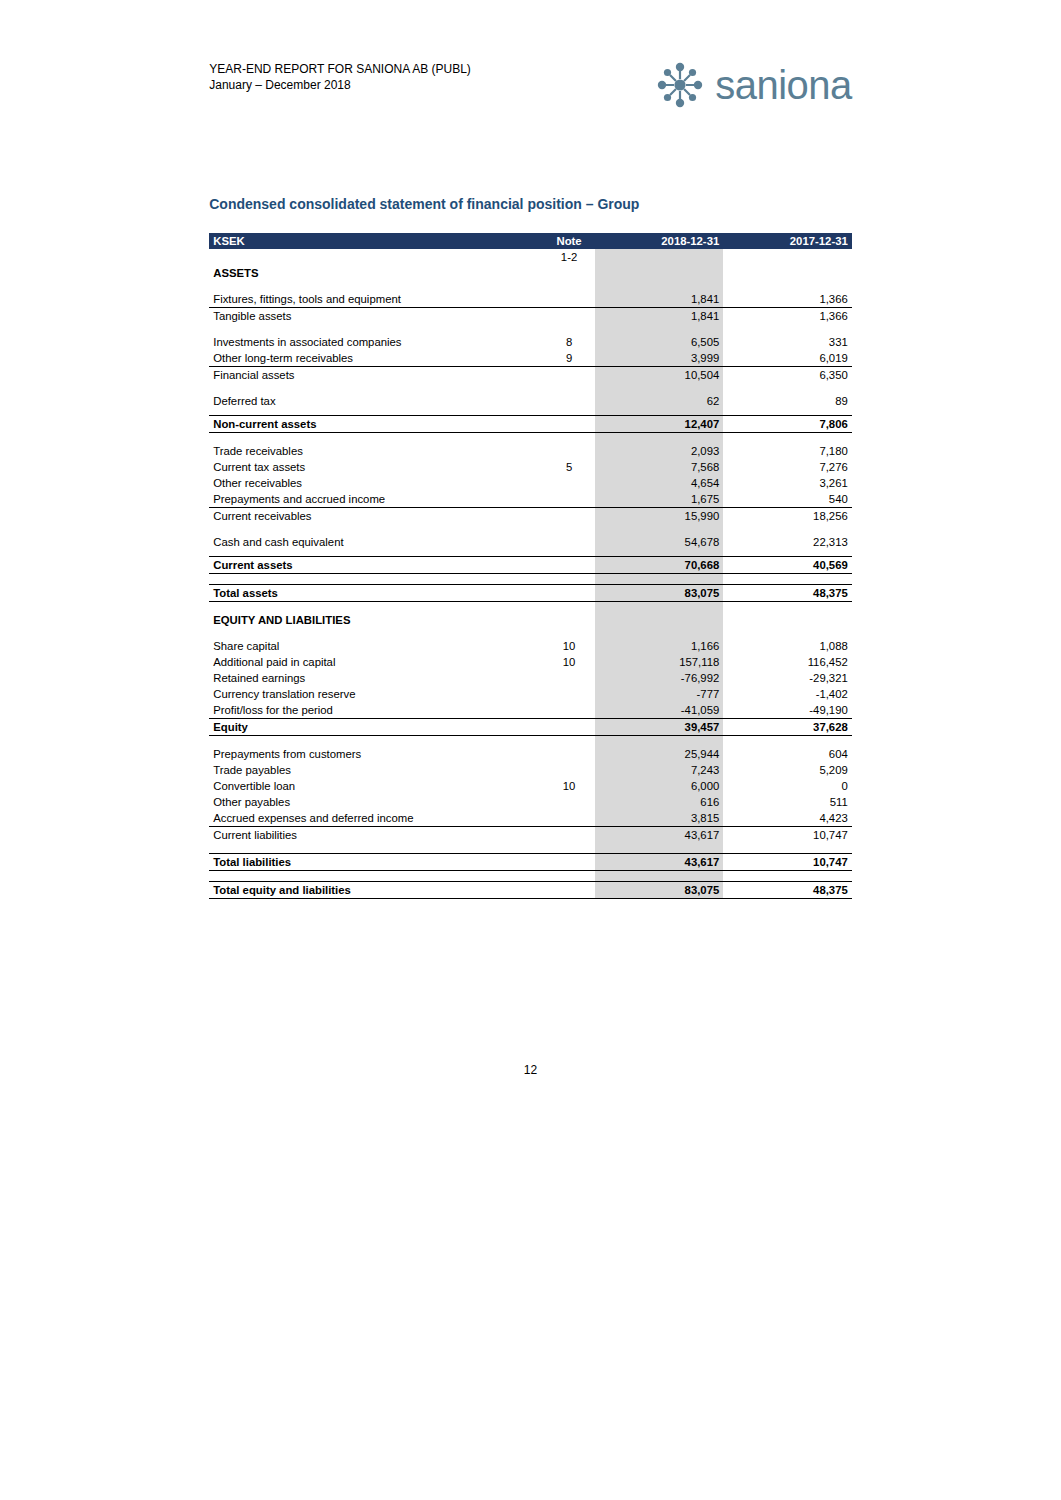YEAR-END REPORT FOR SANIONA AB (PUBL)
January – December 2018
saniona
Condensed consolidated statement of financial position – Group
| KSEK | Note | 2018-12-31 | 2017-12-31 |
| --- | --- | --- | --- |
| | 1-2 | | |
| ASSETS | | | |
| Fixtures, fittings, tools and equipment | | 1,841 | 1,366 |
| Tangible assets | | 1,841 | 1,366 |
| Investments in associated companies | 8 | 6,505 | 331 |
| Other long-term receivables | 9 | 3,999 | 6,019 |
| Financial assets | | 10,504 | 6,350 |
| Deferred tax | | 62 | 89 |
| Non-current assets | | 12,407 | 7,806 |
| Trade receivables | | 2,093 | 7,180 |
| Current tax assets | 5 | 7,568 | 7,276 |
| Other receivables | | 4,654 | 3,261 |
| Prepayments and accrued income | | 1,675 | 540 |
| Current receivables | | 15,990 | 18,256 |
| Cash and cash equivalent | | 54,678 | 22,313 |
| Current assets | | 70,668 | 40,569 |
| Total assets | | 83,075 | 48,375 |
| EQUITY AND LIABILITIES | | | |
| Share capital | 10 | 1,166 | 1,088 |
| Additional paid in capital | 10 | 157,118 | 116,452 |
| Retained earnings | | -76,992 | -29,321 |
| Currency translation reserve | | -777 | -1,402 |
| Profit/loss for the period | | -41,059 | -49,190 |
| Equity | | 39,457 | 37,628 |
| Prepayments from customers | | 25,944 | 604 |
| Trade payables | | 7,243 | 5,209 |
| Convertible loan | 10 | 6,000 | 0 |
| Other payables | | 616 | 511 |
| Accrued expenses and deferred income | | 3,815 | 4,423 |
| Current liabilities | | 43,617 | 10,747 |
| Total liabilities | | 43,617 | 10,747 |
| Total equity and liabilities | | 83,075 | 48,375 |
12